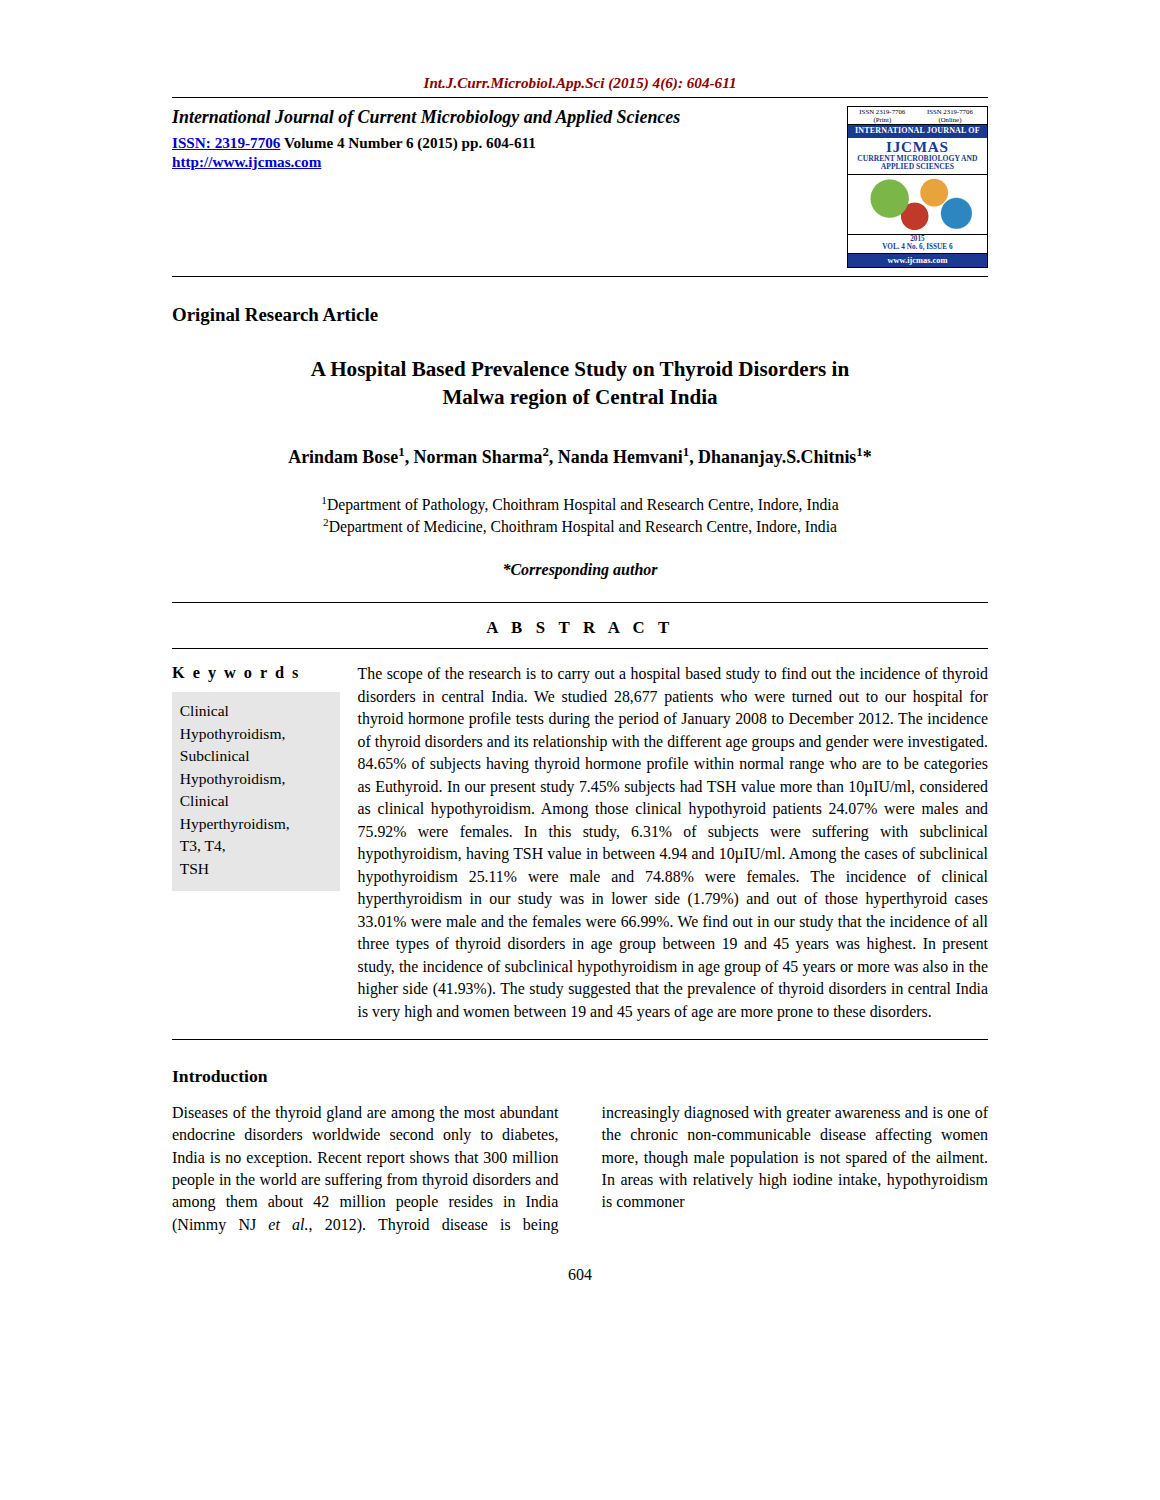Int.J.Curr.Microbiol.App.Sci (2015) 4(6): 604-611
International Journal of Current Microbiology and Applied Sciences
ISSN: 2319-7706 Volume 4 Number 6 (2015) pp. 604-611
http://www.ijcmas.com
ISSN 2319-7706 (Print) ISSN 2319-7706 (Online)
INTERNATIONAL JOURNAL OF
IJCMAS
CURRENT MICROBIOLOGY AND
APPLIED SCIENCES
2015
VOL. 4 No. 6, ISSUE 6
www.ijcmas.com
Original Research Article
A Hospital Based Prevalence Study on Thyroid Disorders in
Malwa region of Central India
Arindam Bose1, Norman Sharma2, Nanda Hemvani1, Dhananjay.S.Chitnis1*
1Department of Pathology, Choithram Hospital and Research Centre, Indore, India
2Department of Medicine, Choithram Hospital and Research Centre, Indore, India
*Corresponding author
A B S T R A C T
K e y w o r d s
Clinical
Hypothyroidism,
Subclinical
Hypothyroidism,
Clinical
Hyperthyroidism,
T3, T4,
TSH
The scope of the research is to carry out a hospital based study to find out the incidence of thyroid disorders in central India. We studied 28,677 patients who were turned out to our hospital for thyroid hormone profile tests during the period of January 2008 to December 2012. The incidence of thyroid disorders and its relationship with the different age groups and gender were investigated. 84.65% of subjects having thyroid hormone profile within normal range who are to be categories as Euthyroid. In our present study 7.45% subjects had TSH value more than 10µIU/ml, considered as clinical hypothyroidism. Among those clinical hypothyroid patients 24.07% were males and 75.92% were females. In this study, 6.31% of subjects were suffering with subclinical hypothyroidism, having TSH value in between 4.94 and 10µIU/ml. Among the cases of subclinical hypothyroidism 25.11% were male and 74.88% were females. The incidence of clinical hyperthyroidism in our study was in lower side (1.79%) and out of those hyperthyroid cases 33.01% were male and the females were 66.99%. We find out in our study that the incidence of all three types of thyroid disorders in age group between 19 and 45 years was highest. In present study, the incidence of subclinical hypothyroidism in age group of 45 years or more was also in the higher side (41.93%). The study suggested that the prevalence of thyroid disorders in central India is very high and women between 19 and 45 years of age are more prone to these disorders.
Introduction
Diseases of the thyroid gland are among the most abundant endocrine disorders worldwide second only to diabetes, India is no exception. Recent report shows that 300 million people in the world are suffering from thyroid disorders and among them about 42 million people resides in India (Nimmy NJ et al., 2012). Thyroid disease is being increasingly diagnosed with greater awareness and is one of the chronic non-communicable disease affecting women more, though male population is not spared of the ailment. In areas with relatively high iodine intake, hypothyroidism is commoner
604